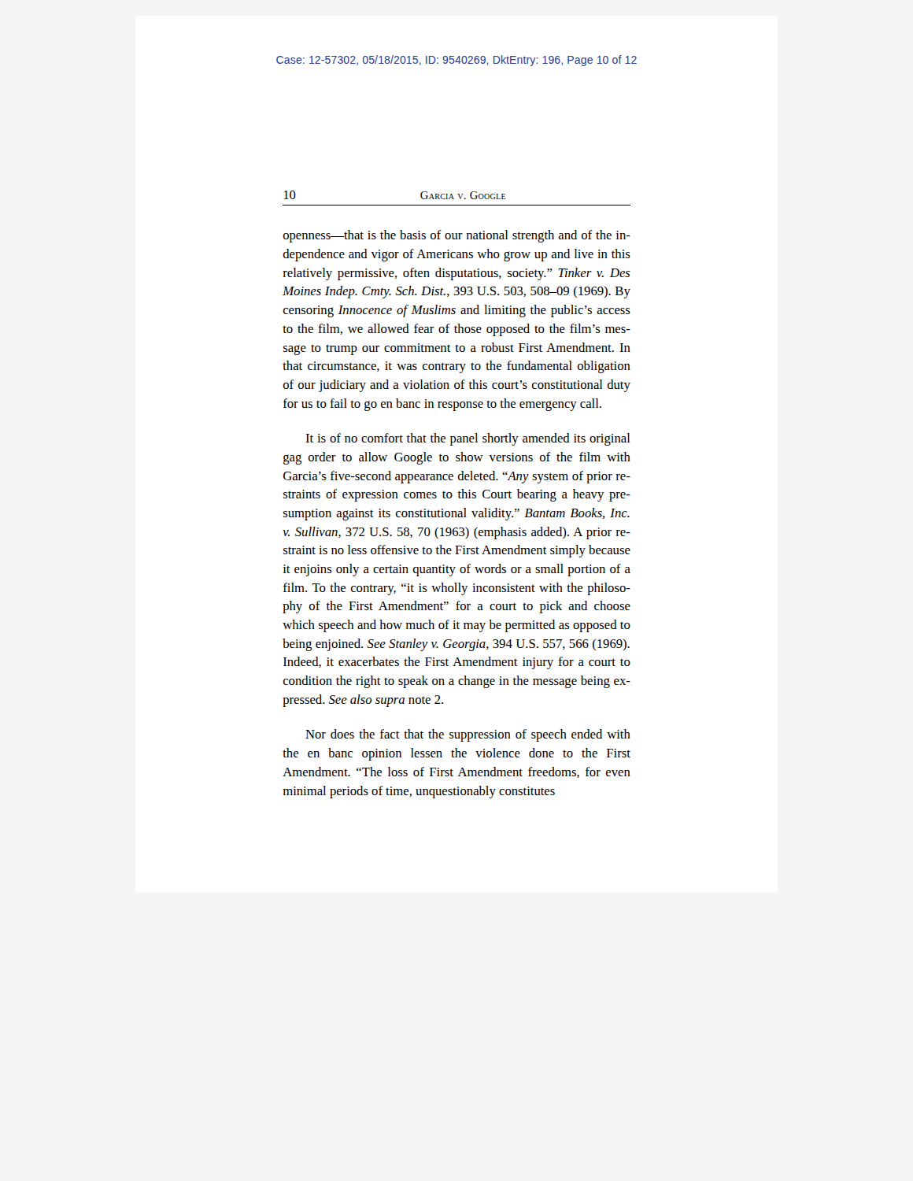Case: 12-57302, 05/18/2015, ID: 9540269, DktEntry: 196, Page 10 of 12
10 Garcia v. Google
openness—that is the basis of our national strength and of the independence and vigor of Americans who grow up and live in this relatively permissive, often disputatious, society.” Tinker v. Des Moines Indep. Cmty. Sch. Dist., 393 U.S. 503, 508–09 (1969). By censoring Innocence of Muslims and limiting the public’s access to the film, we allowed fear of those opposed to the film’s message to trump our commitment to a robust First Amendment. In that circumstance, it was contrary to the fundamental obligation of our judiciary and a violation of this court’s constitutional duty for us to fail to go en banc in response to the emergency call.
It is of no comfort that the panel shortly amended its original gag order to allow Google to show versions of the film with Garcia’s five-second appearance deleted. “Any system of prior restraints of expression comes to this Court bearing a heavy presumption against its constitutional validity.” Bantam Books, Inc. v. Sullivan, 372 U.S. 58, 70 (1963) (emphasis added). A prior restraint is no less offensive to the First Amendment simply because it enjoins only a certain quantity of words or a small portion of a film. To the contrary, “it is wholly inconsistent with the philosophy of the First Amendment” for a court to pick and choose which speech and how much of it may be permitted as opposed to being enjoined. See Stanley v. Georgia, 394 U.S. 557, 566 (1969). Indeed, it exacerbates the First Amendment injury for a court to condition the right to speak on a change in the message being expressed. See also supra note 2.
Nor does the fact that the suppression of speech ended with the en banc opinion lessen the violence done to the First Amendment. “The loss of First Amendment freedoms, for even minimal periods of time, unquestionably constitutes